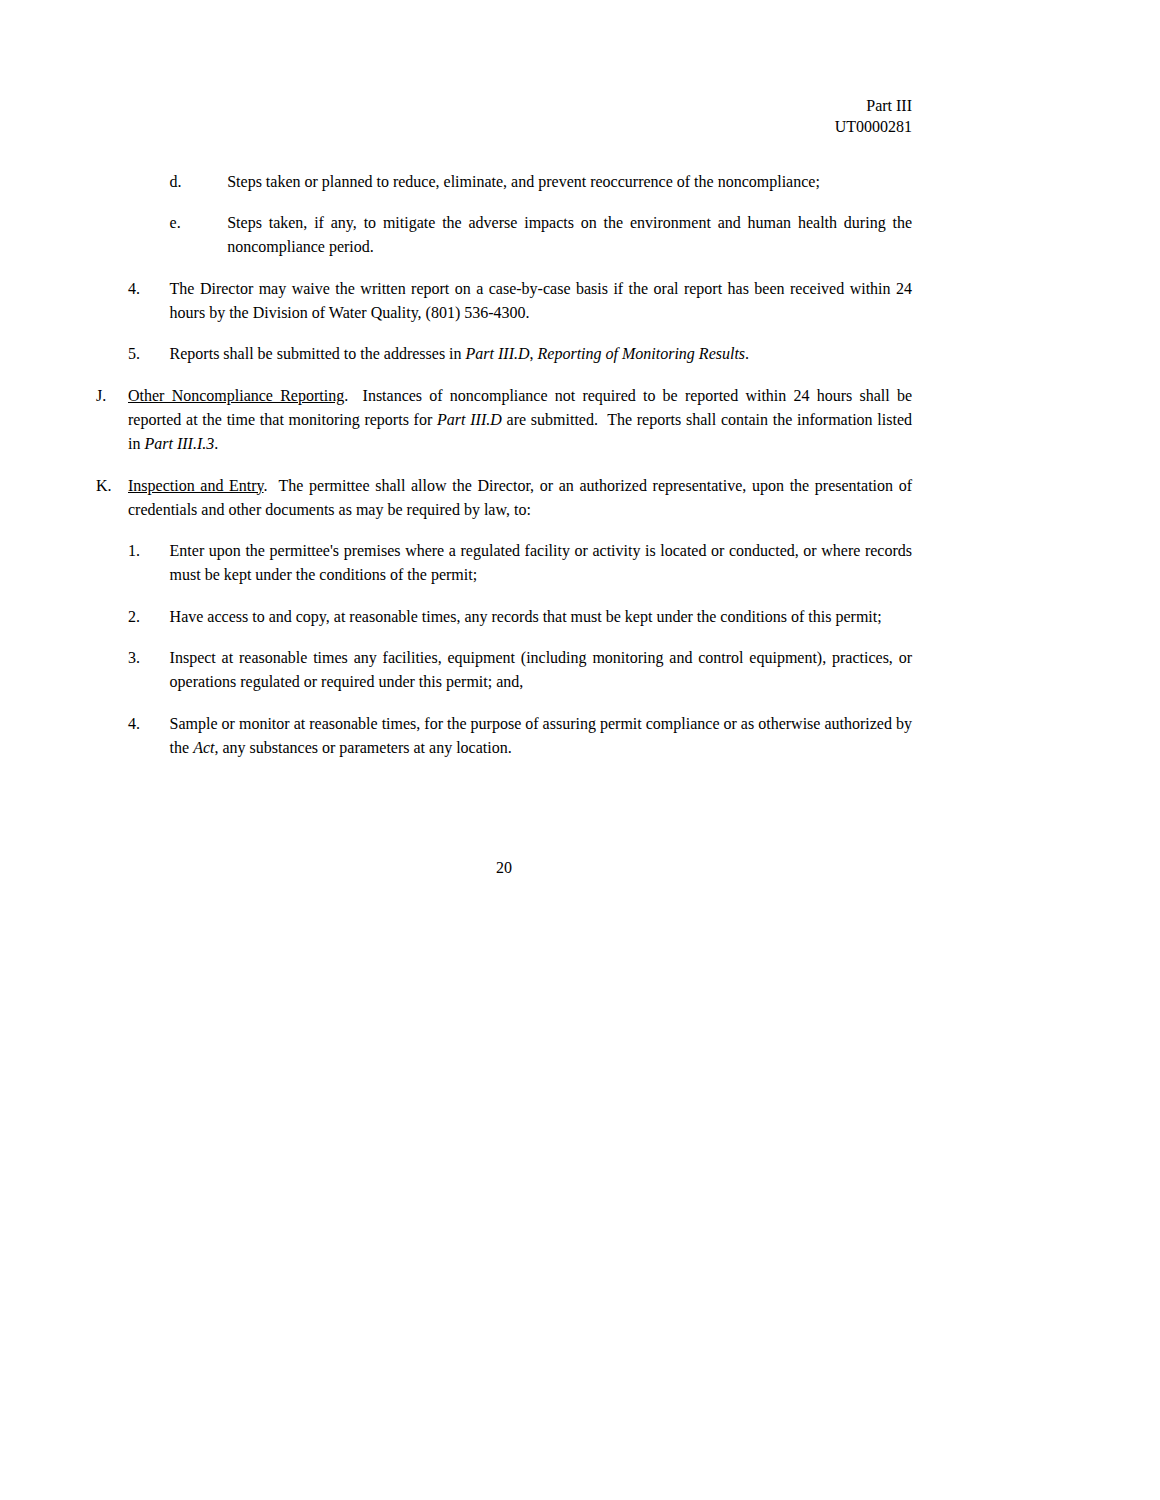Part III
UT0000281
d.
Steps taken or planned to reduce, eliminate, and prevent reoccurrence of the noncompliance;
e.
Steps taken, if any, to mitigate the adverse impacts on the environment and human health during the noncompliance period.
4.
The Director may waive the written report on a case-by-case basis if the oral report has been received within 24 hours by the Division of Water Quality, (801) 536-4300.
5.
Reports shall be submitted to the addresses in Part III.D, Reporting of Monitoring Results.
J.
Other Noncompliance Reporting. Instances of noncompliance not required to be reported within 24 hours shall be reported at the time that monitoring reports for Part III.D are submitted. The reports shall contain the information listed in Part III.I.3.
K.
Inspection and Entry. The permittee shall allow the Director, or an authorized representative, upon the presentation of credentials and other documents as may be required by law, to:
1.
Enter upon the permittee's premises where a regulated facility or activity is located or conducted, or where records must be kept under the conditions of the permit;
2.
Have access to and copy, at reasonable times, any records that must be kept under the conditions of this permit;
3.
Inspect at reasonable times any facilities, equipment (including monitoring and control equipment), practices, or operations regulated or required under this permit; and,
4.
Sample or monitor at reasonable times, for the purpose of assuring permit compliance or as otherwise authorized by the Act, any substances or parameters at any location.
20